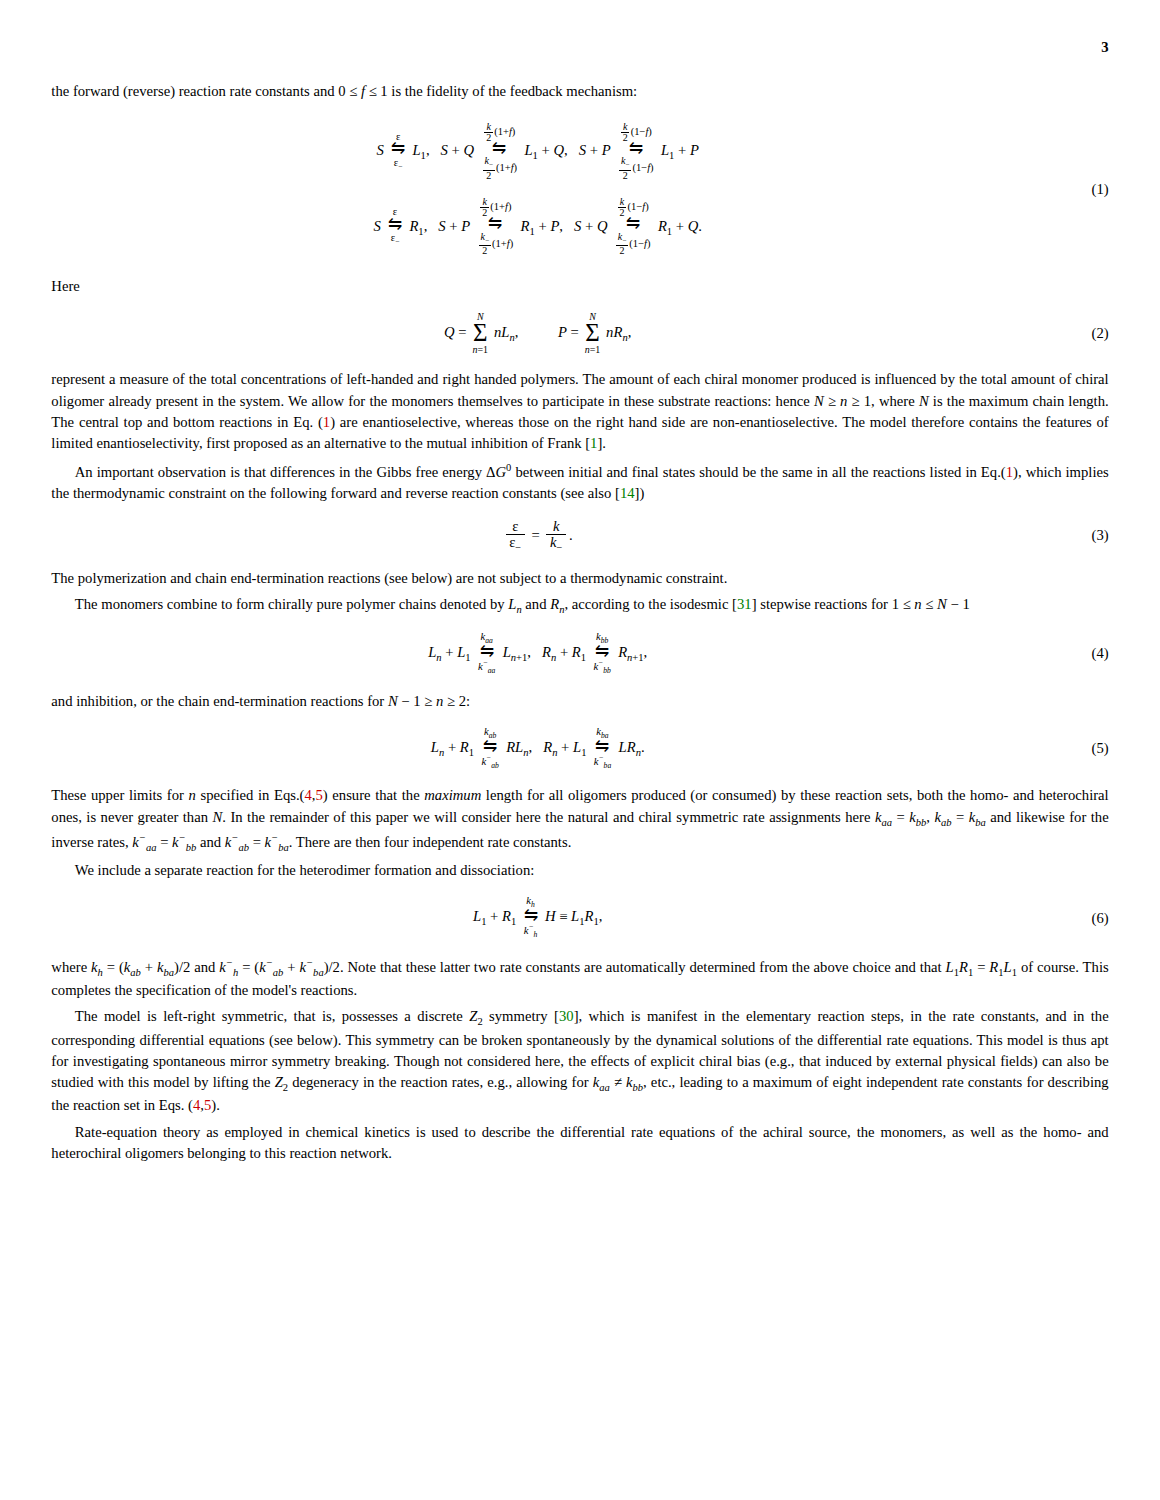3
the forward (reverse) reaction rate constants and 0 ≤ f ≤ 1 is the fidelity of the feedback mechanism:
S ε⇋ε− L1, S + Q k 2(1+f)⇋k−2(1+f) L1 + Q, S + P k 2(1−f)⇋k−2(1−f) L1 + P
S ε⇋ε− R1, S + P k 2(1+f)⇋k−2(1+f) R1 + P, S + Q k 2(1−f)⇋k−2(1−f) R1 + Q.
(1)
Here
Q = NΣn=1 nLn, P = NΣn=1 nRn,
(2)
represent a measure of the total concentrations of left-handed and right handed polymers. The amount of each chiral monomer produced is influenced by the total amount of chiral oligomer already present in the system. We allow for the monomers themselves to participate in these substrate reactions: hence N ≥ n ≥ 1, where N is the maximum chain length. The central top and bottom reactions in Eq. (1) are enantioselective, whereas those on the right hand side are non-enantioselective. The model therefore contains the features of limited enantioselectivity, first proposed as an alternative to the mutual inhibition of Frank [1].
An important observation is that differences in the Gibbs free energy ΔG0 between initial and final states should be the same in all the reactions listed in Eq.(1), which implies the thermodynamic constraint on the following forward and reverse reaction constants (see also [14])
εε− = kk−.
(3)
The polymerization and chain end-termination reactions (see below) are not subject to a thermodynamic constraint.
The monomers combine to form chirally pure polymer chains denoted by Ln and Rn, according to the isodesmic [31] stepwise reactions for 1 ≤ n ≤ N − 1
Ln + L1 kaa⇋k−aa Ln+1, Rn + R1 kbb⇋k−bb Rn+1,
(4)
and inhibition, or the chain end-termination reactions for N − 1 ≥ n ≥ 2:
Ln + R1 kab⇋k−ab RLn, Rn + L1 kba⇋k−ba LRn.
(5)
These upper limits for n specified in Eqs.(4,5) ensure that the maximum length for all oligomers produced (or consumed) by these reaction sets, both the homo- and heterochiral ones, is never greater than N. In the remainder of this paper we will consider here the natural and chiral symmetric rate assignments here kaa = kbb, kab = kba and likewise for the inverse rates, k−aa = k−bb and k−ab = k−ba. There are then four independent rate constants.
We include a separate reaction for the heterodimer formation and dissociation:
L1 + R1 kh⇋k−h H ≡ L1R1,
(6)
where kh = (kab + kba)/2 and k−h = (k−ab + k−ba)/2. Note that these latter two rate constants are automatically determined from the above choice and that L1R1 = R1L1 of course. This completes the specification of the model's reactions.
The model is left-right symmetric, that is, possesses a discrete Z2 symmetry [30], which is manifest in the elementary reaction steps, in the rate constants, and in the corresponding differential equations (see below). This symmetry can be broken spontaneously by the dynamical solutions of the differential rate equations. This model is thus apt for investigating spontaneous mirror symmetry breaking. Though not considered here, the effects of explicit chiral bias (e.g., that induced by external physical fields) can also be studied with this model by lifting the Z2 degeneracy in the reaction rates, e.g., allowing for kaa ≠ kbb, etc., leading to a maximum of eight independent rate constants for describing the reaction set in Eqs. (4,5).
Rate-equation theory as employed in chemical kinetics is used to describe the differential rate equations of the achiral source, the monomers, as well as the homo- and heterochiral oligomers belonging to this reaction network.